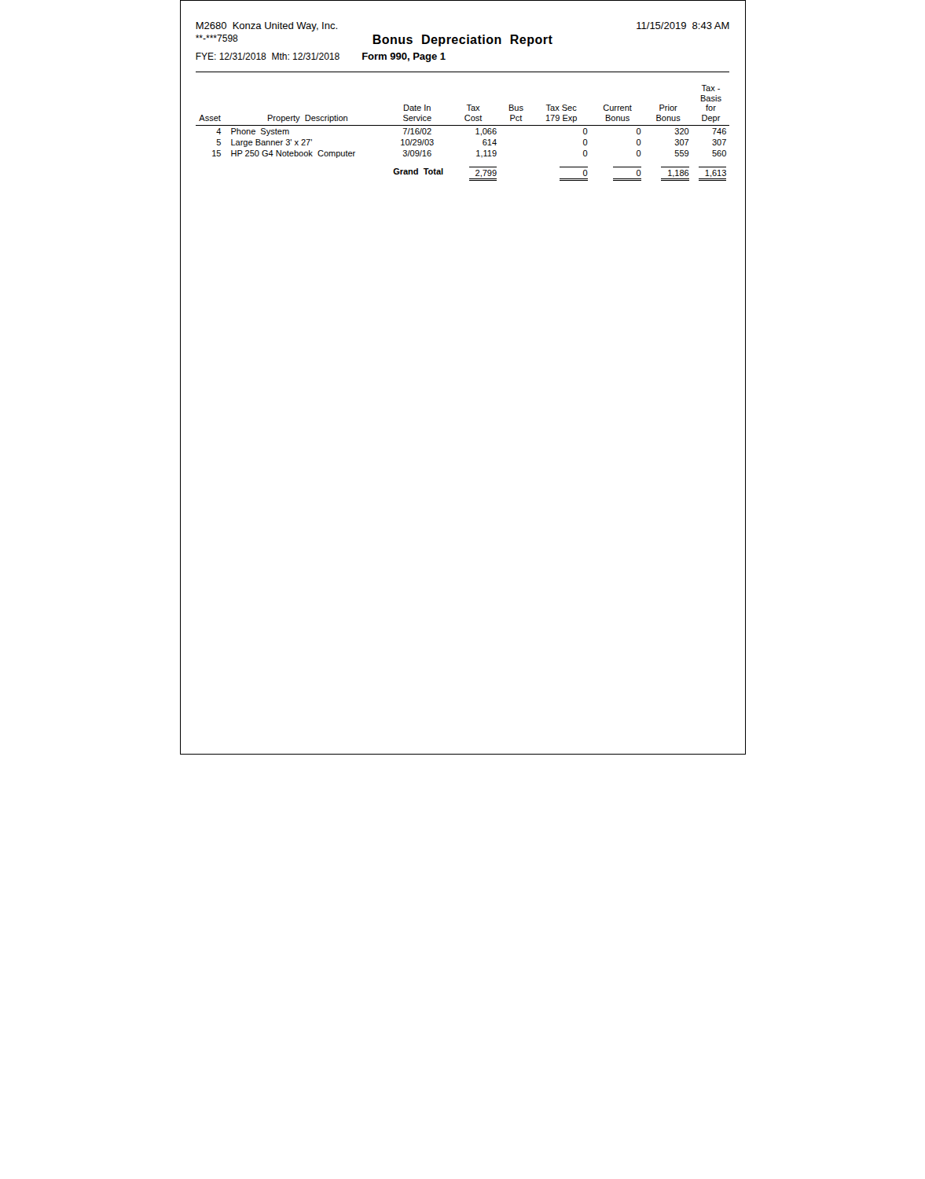M2680 Konza United Way, Inc.
11/15/2019 8:43 AM
**-***7598
Bonus Depreciation Report
FYE: 12/31/2018 Mth: 12/31/2018
Form 990, Page 1
| Asset | Property Description | Date In Service | Tax Cost | Bus Pct | Tax Sec 179 Exp | Current Bonus | Prior Bonus | Tax - Basis for Depr |
| --- | --- | --- | --- | --- | --- | --- | --- | --- |
| 4 | Phone System | 7/16/02 | 1,066 | | 0 | 0 | 320 | 746 |
| 5 | Large Banner 3' x 27' | 10/29/03 | 614 | | 0 | 0 | 307 | 307 |
| 15 | HP 250 G4 Notebook Computer | 3/09/16 | 1,119 | | 0 | 0 | 559 | 560 |
| | | Grand Total | 2,799 | | 0 | 0 | 1,186 | 1,613 |